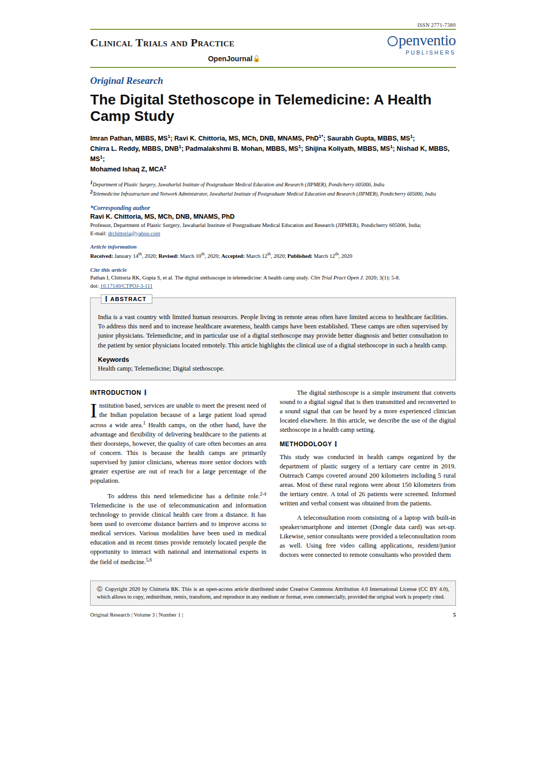ISSN 2771-7380
Clinical Trials and Practice
OpenJournal🔓
penventio
PUBLISHERS
Original Research
The Digital Stethoscope in Telemedicine: A Health Camp Study
Imran Pathan, MBBS, MS1; Ravi K. Chittoria, MS, MCh, DNB, MNAMS, PhD1*; Saurabh Gupta, MBBS, MS1;
Chirra L. Reddy, MBBS, DNB1; Padmalakshmi B. Mohan, MBBS, MS1; Shijina Koliyath, MBBS, MS1; Nishad K, MBBS, MS1;
Mohamed Ishaq Z, MCA2
1Department of Plastic Surgery, Jawaharlal Institute of Postgraduate Medical Education and Research (JIPMER), Pondicherry 605006, India
2Telemedicine Infrastructure and Network Administrator, Jawaharlal Institute of Postgraduate Medical Education and Research (JIPMER), Pondicherry 605006, India
*Corresponding author
Ravi K. Chittoria, MS, MCh, DNB, MNAMS, PhD
Professor, Department of Plastic Surgery, Jawaharlal Institute of Postgraduate Medical Education and Research (JIPMER), Pondicherry 605006, India;
E-mail: drchittoria@yahoo.com
Article information
Received: January 14th, 2020; Revised: March 10th, 2020; Accepted: March 12th, 2020; Published: March 12th, 2020
Cite this article
Pathan I, Chittoria RK, Gupta S, et al. The digital stethoscope in telemedicine: A health camp study. Clin Trial Pract Open J. 2020; 3(1): 5-8.
doi: 10.17140/CTPOJ-3-111
ABSTRACT
India is a vast country with limited human resources. People living in remote areas often have limited access to healthcare facilities. To address this need and to increase healthcare awareness, health camps have been established. These camps are often supervised by junior physicians. Telemedicine, and in particular use of a digital stethoscope may provide better diagnosis and better consultation to the patient by senior physicians located remotely. This article highlights the clinical use of a digital stethoscope in such a health camp.
Keywords
Health camp; Telemedicine; Digital stethoscope.
INTRODUCTION
Institution based, services are unable to meet the present need of the Indian population because of a large patient load spread across a wide area.1 Health camps, on the other hand, have the advantage and flexibility of delivering healthcare to the patients at their doorsteps, however, the quality of care often becomes an area of concern. This is because the health camps are primarily supervised by junior clinicians, whereas more senior doctors with greater expertise are out of reach for a large percentage of the population.
To address this need telemedicine has a definite role.2-4 Telemedicine is the use of telecommunication and information technology to provide clinical health care from a distance. It has been used to overcome distance barriers and to improve access to medical services. Various modalities have been used in medical education and in recent times provide remotely located people the opportunity to interact with national and international experts in the field of medicine.5,6
The digital stethoscope is a simple instrument that converts sound to a digital signal that is then transmitted and reconverted to a sound signal that can be heard by a more experienced clinician located elsewhere. In this article, we describe the use of the digital stethoscope in a health camp setting.
METHODOLOGY
This study was conducted in health camps organized by the department of plastic surgery of a tertiary care centre in 2019. Outreach Camps covered around 200 kilometers including 5 rural areas. Most of these rural regions were about 150 kilometers from the tertiary centre. A total of 26 patients were screened. Informed written and verbal consent was obtained from the patients.
A teleconsultation room consisting of a laptop with built-in speaker/smartphone and internet (Dongle data card) was set-up. Likewise, senior consultants were provided a teleconsultation room as well. Using free video calling applications, resident/junior doctors were connected to remote consultants who provided them
Ⓒ Copyright 2020 by Chittoria RK. This is an open-access article distributed under Creative Commons Attribution 4.0 International License (CC BY 4.0), which allows to copy, redistribute, remix, transform, and reproduce in any medium or format, even commercially, provided the original work is properly cited.
Original Research | Volume 3 | Number 1 |
5